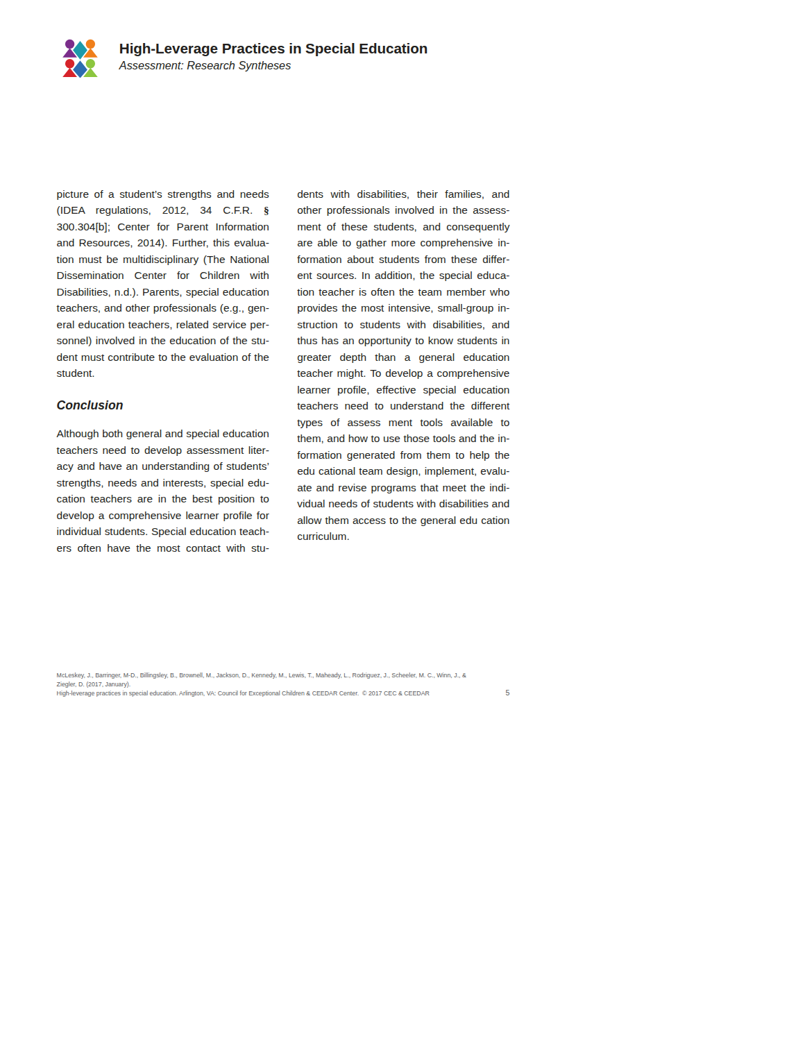High-Leverage Practices in Special Education
Assessment: Research Syntheses
picture of a student’s strengths and needs (IDEA regulations, 2012, 34 C.F.R. § 300.304[b]; Center for Parent Information and Resources, 2014). Further, this evaluation must be multidisciplinary (The National Dissemination Center for Children with Disabilities, n.d.). Parents, special education teachers, and other professionals (e.g., general education teachers, related service personnel) involved in the education of the student must contribute to the evaluation of the student.
Conclusion
Although both general and special edu­cation teachers need to develop assess­ment literacy and have an understanding of students’ strengths, needs and interests, special education teachers are in the best position to develop a comprehensive learner profile for individual students. Special education teachers often have the most contact with students with disabilities, their families, and other professionals involved in the assessment of these students, and consequently are able to gather more comprehensive information about students from these different sources. In addition, the special education teacher is often the team member who provides the most intensive, small-group instruction to students with disabilities, and thus has an opportunity to know students in greater depth than a general education teacher might. To develop a comprehensive learner profile, effective special education teachers need to understand the different types of assess ment tools available to them, and how to use those tools and the information generated from them to help the edu cational team design, implement, evaluate and revise programs that meet the individual needs of students with disabilities and allow them access to the general edu cation curriculum.
McLeskey, J., Barringer, M-D., Billingsley, B., Brownell, M., Jackson, D., Kennedy, M., Lewis, T., Maheady, L., Rodriguez, J., Scheeler, M. C., Winn, J., & Ziegler, D. (2017, January).
High-leverage practices in special education. Arlington, VA: Council for Exceptional Children & CEEDAR Center. © 2017 CEC & CEEDAR
5